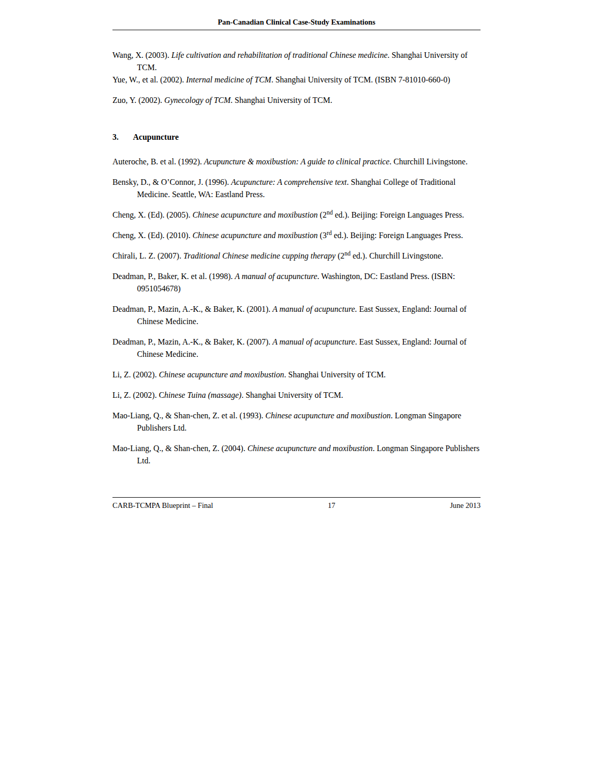Pan-Canadian Clinical Case-Study Examinations
Wang, X. (2003). Life cultivation and rehabilitation of traditional Chinese medicine. Shanghai University of TCM.
Yue, W., et al. (2002). Internal medicine of TCM. Shanghai University of TCM. (ISBN 7-81010-660-0)
Zuo, Y. (2002). Gynecology of TCM. Shanghai University of TCM.
3. Acupuncture
Auteroche, B. et al. (1992). Acupuncture & moxibustion: A guide to clinical practice. Churchill Livingstone.
Bensky, D., & O’Connor, J. (1996). Acupuncture: A comprehensive text. Shanghai College of Traditional Medicine. Seattle, WA: Eastland Press.
Cheng, X. (Ed). (2005). Chinese acupuncture and moxibustion (2nd ed.). Beijing: Foreign Languages Press.
Cheng, X. (Ed). (2010). Chinese acupuncture and moxibustion (3rd ed.). Beijing: Foreign Languages Press.
Chirali, L. Z. (2007). Traditional Chinese medicine cupping therapy (2nd ed.). Churchill Livingstone.
Deadman, P., Baker, K. et al. (1998). A manual of acupuncture. Washington, DC: Eastland Press. (ISBN: 0951054678)
Deadman, P., Mazin, A.-K., & Baker, K. (2001). A manual of acupuncture. East Sussex, England: Journal of Chinese Medicine.
Deadman, P., Mazin, A.-K., & Baker, K. (2007). A manual of acupuncture. East Sussex, England: Journal of Chinese Medicine.
Li, Z. (2002). Chinese acupuncture and moxibustion. Shanghai University of TCM.
Li, Z. (2002). Chinese Tuina (massage). Shanghai University of TCM.
Mao-Liang, Q., & Shan-chen, Z. et al. (1993). Chinese acupuncture and moxibustion. Longman Singapore Publishers Ltd.
Mao-Liang, Q., & Shan-chen, Z. (2004). Chinese acupuncture and moxibustion. Longman Singapore Publishers Ltd.
CARB-TCMPA Blueprint – Final 17 June 2013